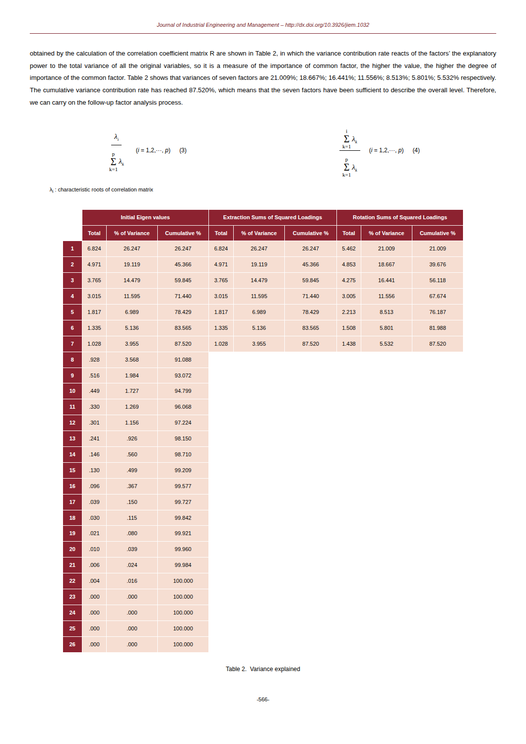Journal of Industrial Engineering and Management – http://dx.doi.org/10.3926/jiem.1032
obtained by the calculation of the correlation coefficient matrix R are shown in Table 2, in which the variance contribution rate reacts of the factors’ the explanatory power to the total variance of all the original variables, so it is a measure of the importance of common factor, the higher the value, the higher the degree of importance of the common factor. Table 2 shows that variances of seven factors are 21.009%; 18.667%; 16.441%; 11.556%; 8.513%; 5.801%; 5.532% respectively. The cumulative variance contribution rate has reached 87.520%, which means that the seven factors have been sufficient to describe the overall level. Therefore, we can carry on the follow-up factor analysis process.
λi pΣk=1 λk (i = 1,2,···, p) (3)
iΣk=1 λk pΣk=1 λk (i = 1,2,···, p) (4)
λi : characteristic roots of correlation matrix
| | Initial Eigen values | Extraction Sums of Squared Loadings | Rotation Sums of Squared Loadings |
| --- | --- | --- | --- |
| Total | % of Variance | Cumulative % | Total | % of Variance | Cumulative % | Total | % of Variance | Cumulative % |
| 1 | 6.824 | 26.247 | 26.247 | 6.824 | 26.247 | 26.247 | 5.462 | 21.009 | 21.009 |
| 2 | 4.971 | 19.119 | 45.366 | 4.971 | 19.119 | 45.366 | 4.853 | 18.667 | 39.676 |
| 3 | 3.765 | 14.479 | 59.845 | 3.765 | 14.479 | 59.845 | 4.275 | 16.441 | 56.118 |
| 4 | 3.015 | 11.595 | 71.440 | 3.015 | 11.595 | 71.440 | 3.005 | 11.556 | 67.674 |
| 5 | 1.817 | 6.989 | 78.429 | 1.817 | 6.989 | 78.429 | 2.213 | 8.513 | 76.187 |
| 6 | 1.335 | 5.136 | 83.565 | 1.335 | 5.136 | 83.565 | 1.508 | 5.801 | 81.988 |
| 7 | 1.028 | 3.955 | 87.520 | 1.028 | 3.955 | 87.520 | 1.438 | 5.532 | 87.520 |
| 8 | .928 | 3.568 | 91.088 | | | | | | |
| 9 | .516 | 1.984 | 93.072 | | | | | | |
| 10 | .449 | 1.727 | 94.799 | | | | | | |
| 11 | .330 | 1.269 | 96.068 | | | | | | |
| 12 | .301 | 1.156 | 97.224 | | | | | | |
| 13 | .241 | .926 | 98.150 | | | | | | |
| 14 | .146 | .560 | 98.710 | | | | | | |
| 15 | .130 | .499 | 99.209 | | | | | | |
| 16 | .096 | .367 | 99.577 | | | | | | |
| 17 | .039 | .150 | 99.727 | | | | | | |
| 18 | .030 | .115 | 99.842 | | | | | | |
| 19 | .021 | .080 | 99.921 | | | | | | |
| 20 | .010 | .039 | 99.960 | | | | | | |
| 21 | .006 | .024 | 99.984 | | | | | | |
| 22 | .004 | .016 | 100.000 | | | | | | |
| 23 | .000 | .000 | 100.000 | | | | | | |
| 24 | .000 | .000 | 100.000 | | | | | | |
| 25 | .000 | .000 | 100.000 | | | | | | |
| 26 | .000 | .000 | 100.000 | | | | | | |
Table 2. Variance explained
-566-